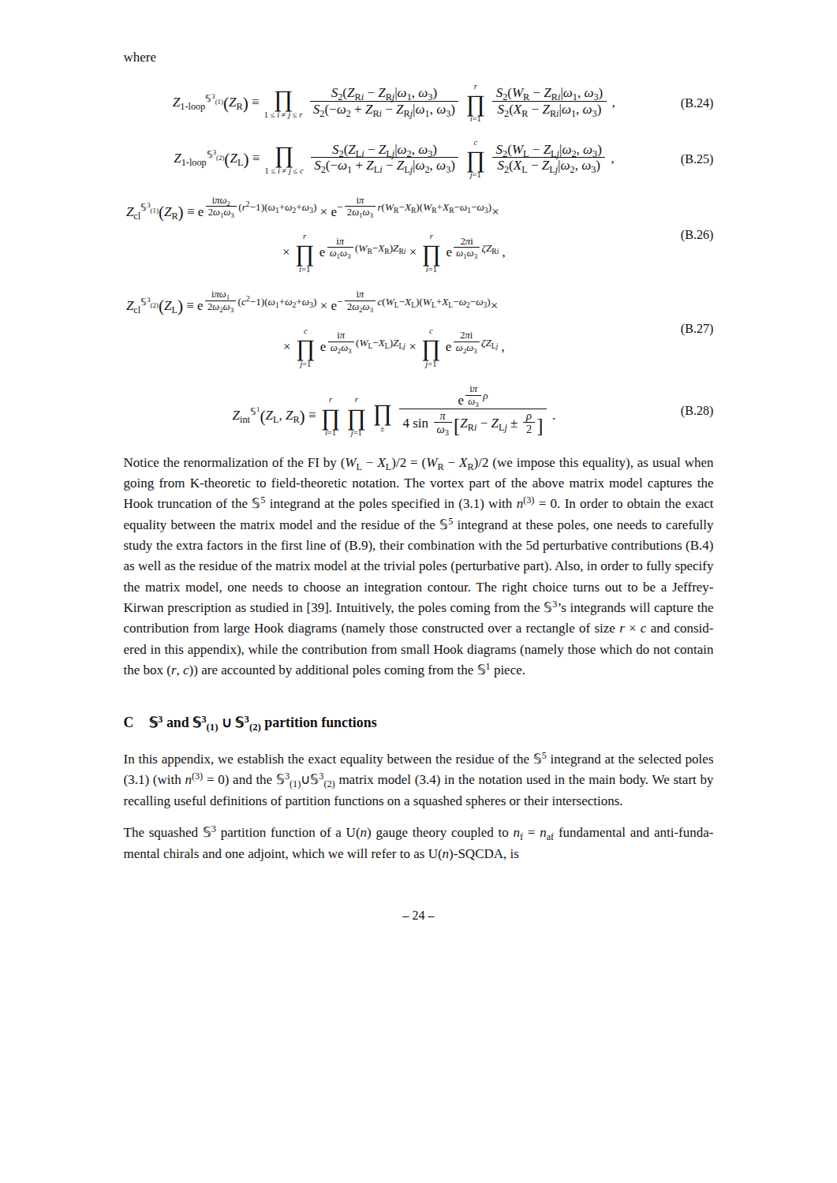where
Z1-loop𝕊3(1)(ZR) ≡ ∏1 ≤ i ≠ j ≤ r S2(ZRi − ZRj|ω1, ω3) S2(−ω2 + ZRi − ZRj|ω1, ω3) r∏i=1 S2(WR − ZRi|ω1, ω3) S2(XR − ZRi|ω1, ω3) ,
(B.24)
Z1-loop𝕊3(2)(ZL) ≡ ∏1 ≤ i ≠ j ≤ c S2(ZLi − ZLj|ω2, ω3) S2(−ω1 + ZLi − ZLj|ω2, ω3) c∏j=1 S2(WL − ZLj|ω2, ω3) S2(XL − ZLj|ω2, ω3) ,
(B.25)
Zcl𝕊3(1)(ZR) ≡ eiπω22ω1ω3(r2−1)(ω1+ω2+ω3) × e−iπ 2ω1ω3 r(WR−XR)(WR+XR−ω1−ω3)×
× r∏i=1 eiπ ω1ω3(WR−XR)ZRi × r∏i=1 e2πi ω1ω3 ζZRi ,
(B.26)
Zcl𝕊3(2)(ZL) ≡ eiπω12ω2ω3(c2−1)(ω1+ω2+ω3) × e−iπ 2ω2ω3 c(WL−XL)(WL+XL−ω2−ω3)×
× c∏j=1 eiπ ω2ω3(WL−XL)ZLj × c∏j=1 e2πi ω2ω3 ζZLj ,
(B.27)
Zint𝕊1(ZL, ZR) ≡ r∏i=1 r∏j=1 ∏± eiπ ω3 ρ 4 sin πω3[ZRi − ZLj ± ρ 2] .
(B.28)
Notice the renormalization of the FI by (WL − XL)/2 = (WR − XR)/2 (we impose this equality), as usual when going from K-theoretic to field-theoretic notation. The vortex part of the above matrix model captures the Hook truncation of the 𝕊5 integrand at the poles specified in (3.1) with n(3) = 0. In order to obtain the exact equality between the matrix model and the residue of the 𝕊5 integrand at these poles, one needs to carefully study the extra factors in the first line of (B.9), their combination with the 5d perturbative contributions (B.4) as well as the residue of the matrix model at the trivial poles (perturbative part). Also, in order to fully specify the matrix model, one needs to choose an integration contour. The right choice turns out to be a Jeffrey-Kirwan prescription as studied in [39]. Intuitively, the poles coming from the 𝕊3’s integrands will capture the contribution from large Hook diagrams (namely those constructed over a rectangle of size r × c and considered in this appendix), while the contribution from small Hook diagrams (namely those which do not contain the box (r, c)) are accounted by additional poles coming from the 𝕊1 piece.
C𝕊3 and 𝕊3(1) ∪ 𝕊3(2) partition functions
In this appendix, we establish the exact equality between the residue of the 𝕊5 integrand at the selected poles (3.1) (with n(3) = 0) and the 𝕊3(1)∪𝕊3(2) matrix model (3.4) in the notation used in the main body. We start by recalling useful definitions of partition functions on a squashed spheres or their intersections.
The squashed 𝕊3 partition function of a U(n) gauge theory coupled to nf = naf fundamental and anti-fundamental chirals and one adjoint, which we will refer to as U(n)-SQCDA, is
– 24 –